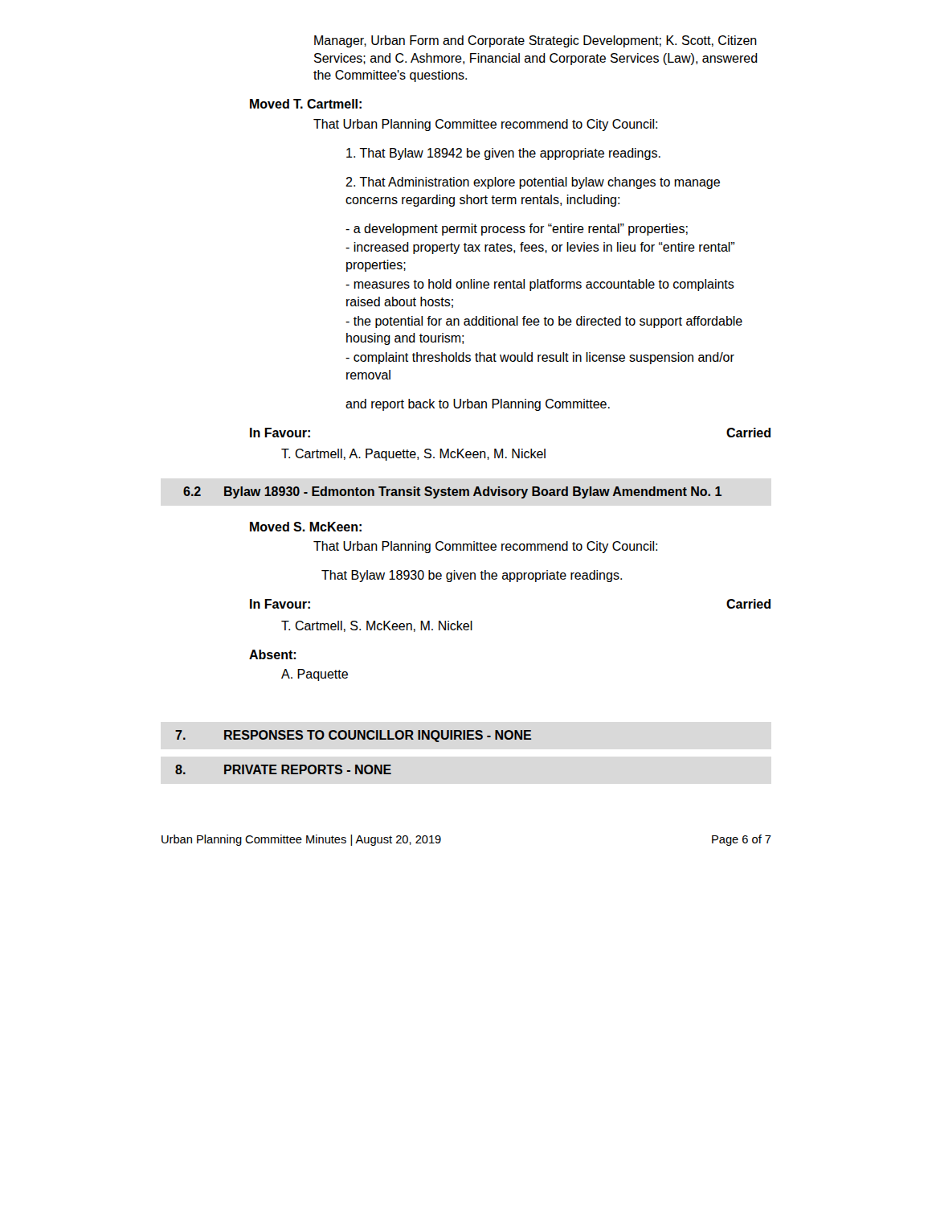Manager, Urban Form and Corporate Strategic Development; K. Scott, Citizen Services; and C. Ashmore, Financial and Corporate Services (Law), answered the Committee's questions.
Moved T. Cartmell:
That Urban Planning Committee recommend to City Council:
1. That Bylaw 18942 be given the appropriate readings.
2. That Administration explore potential bylaw changes to manage concerns regarding short term rentals, including:
- a development permit process for “entire rental” properties;
- increased property tax rates, fees, or levies in lieu for “entire rental” properties;
- measures to hold online rental platforms accountable to complaints raised about hosts;
- the potential for an additional fee to be directed to support affordable housing and tourism;
- complaint thresholds that would result in license suspension and/or removal
and report back to Urban Planning Committee.
In Favour: Carried
T. Cartmell, A. Paquette, S. McKeen, M. Nickel
6.2
Bylaw 18930 - Edmonton Transit System Advisory Board Bylaw Amendment No. 1
Moved S. McKeen:
That Urban Planning Committee recommend to City Council:
That Bylaw 18930 be given the appropriate readings.
In Favour: Carried
T. Cartmell, S. McKeen, M. Nickel
Absent:
A. Paquette
7.
RESPONSES TO COUNCILLOR INQUIRIES - NONE
8.
PRIVATE REPORTS - NONE
Urban Planning Committee Minutes | August 20, 2019 Page 6 of 7